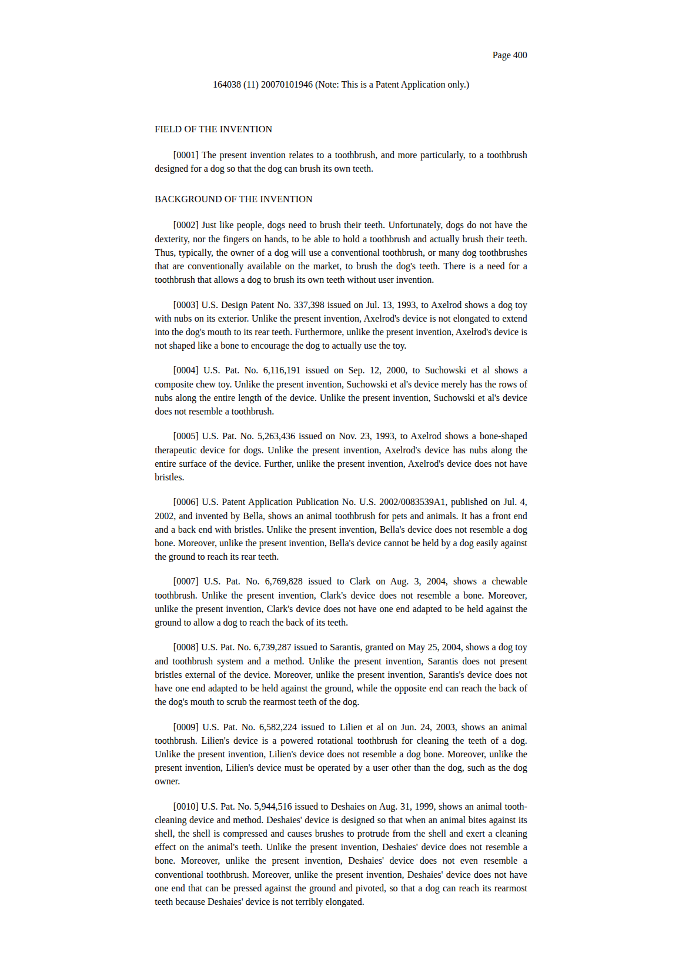Page 400
164038 (11) 20070101946 (Note: This is a Patent Application only.)
FIELD OF THE INVENTION
[0001] The present invention relates to a toothbrush, and more particularly, to a toothbrush designed for a dog so that the dog can brush its own teeth.
BACKGROUND OF THE INVENTION
[0002] Just like people, dogs need to brush their teeth. Unfortunately, dogs do not have the dexterity, nor the fingers on hands, to be able to hold a toothbrush and actually brush their teeth. Thus, typically, the owner of a dog will use a conventional toothbrush, or many dog toothbrushes that are conventionally available on the market, to brush the dog's teeth. There is a need for a toothbrush that allows a dog to brush its own teeth without user invention.
[0003] U.S. Design Patent No. 337,398 issued on Jul. 13, 1993, to Axelrod shows a dog toy with nubs on its exterior. Unlike the present invention, Axelrod's device is not elongated to extend into the dog's mouth to its rear teeth. Furthermore, unlike the present invention, Axelrod's device is not shaped like a bone to encourage the dog to actually use the toy.
[0004] U.S. Pat. No. 6,116,191 issued on Sep. 12, 2000, to Suchowski et al shows a composite chew toy. Unlike the present invention, Suchowski et al's device merely has the rows of nubs along the entire length of the device. Unlike the present invention, Suchowski et al's device does not resemble a toothbrush.
[0005] U.S. Pat. No. 5,263,436 issued on Nov. 23, 1993, to Axelrod shows a bone-shaped therapeutic device for dogs. Unlike the present invention, Axelrod's device has nubs along the entire surface of the device. Further, unlike the present invention, Axelrod's device does not have bristles.
[0006] U.S. Patent Application Publication No. U.S. 2002/0083539A1, published on Jul. 4, 2002, and invented by Bella, shows an animal toothbrush for pets and animals. It has a front end and a back end with bristles. Unlike the present invention, Bella's device does not resemble a dog bone. Moreover, unlike the present invention, Bella's device cannot be held by a dog easily against the ground to reach its rear teeth.
[0007] U.S. Pat. No. 6,769,828 issued to Clark on Aug. 3, 2004, shows a chewable toothbrush. Unlike the present invention, Clark's device does not resemble a bone. Moreover, unlike the present invention, Clark's device does not have one end adapted to be held against the ground to allow a dog to reach the back of its teeth.
[0008] U.S. Pat. No. 6,739,287 issued to Sarantis, granted on May 25, 2004, shows a dog toy and toothbrush system and a method. Unlike the present invention, Sarantis does not present bristles external of the device. Moreover, unlike the present invention, Sarantis's device does not have one end adapted to be held against the ground, while the opposite end can reach the back of the dog's mouth to scrub the rearmost teeth of the dog.
[0009] U.S. Pat. No. 6,582,224 issued to Lilien et al on Jun. 24, 2003, shows an animal toothbrush. Lilien's device is a powered rotational toothbrush for cleaning the teeth of a dog. Unlike the present invention, Lilien's device does not resemble a dog bone. Moreover, unlike the present invention, Lilien's device must be operated by a user other than the dog, such as the dog owner.
[0010] U.S. Pat. No. 5,944,516 issued to Deshaies on Aug. 31, 1999, shows an animal tooth-cleaning device and method. Deshaies' device is designed so that when an animal bites against its shell, the shell is compressed and causes brushes to protrude from the shell and exert a cleaning effect on the animal's teeth. Unlike the present invention, Deshaies' device does not resemble a bone. Moreover, unlike the present invention, Deshaies' device does not even resemble a conventional toothbrush. Moreover, unlike the present invention, Deshaies' device does not have one end that can be pressed against the ground and pivoted, so that a dog can reach its rearmost teeth because Deshaies' device is not terribly elongated.